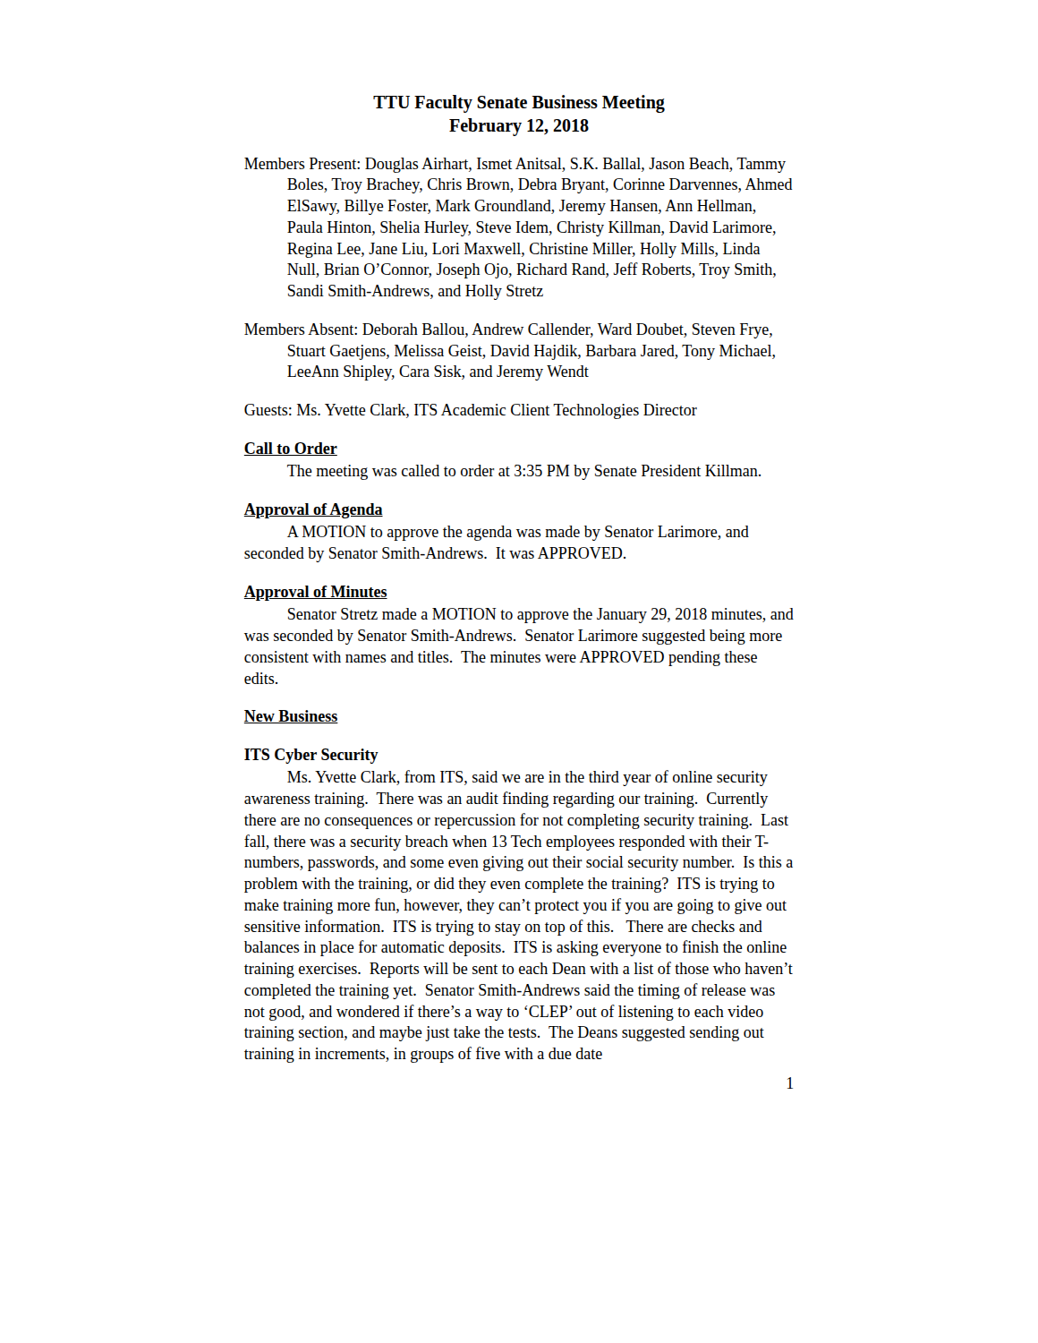TTU Faculty Senate Business MeetingFebruary 12, 2018
Members Present: Douglas Airhart, Ismet Anitsal, S.K. Ballal, Jason Beach, Tammy Boles, Troy Brachey, Chris Brown, Debra Bryant, Corinne Darvennes, Ahmed ElSawy, Billye Foster, Mark Groundland, Jeremy Hansen, Ann Hellman, Paula Hinton, Shelia Hurley, Steve Idem, Christy Killman, David Larimore, Regina Lee, Jane Liu, Lori Maxwell, Christine Miller, Holly Mills, Linda Null, Brian O’Connor, Joseph Ojo, Richard Rand, Jeff Roberts, Troy Smith, Sandi Smith-Andrews, and Holly Stretz
Members Absent: Deborah Ballou, Andrew Callender, Ward Doubet, Steven Frye, Stuart Gaetjens, Melissa Geist, David Hajdik, Barbara Jared, Tony Michael, LeeAnn Shipley, Cara Sisk, and Jeremy Wendt
Guests: Ms. Yvette Clark, ITS Academic Client Technologies Director
Call to Order
The meeting was called to order at 3:35 PM by Senate President Killman.
Approval of Agenda
A MOTION to approve the agenda was made by Senator Larimore, and seconded by Senator Smith-Andrews. It was APPROVED.
Approval of Minutes
Senator Stretz made a MOTION to approve the January 29, 2018 minutes, and was seconded by Senator Smith-Andrews. Senator Larimore suggested being more consistent with names and titles. The minutes were APPROVED pending these edits.
New Business
ITS Cyber Security
Ms. Yvette Clark, from ITS, said we are in the third year of online security awareness training. There was an audit finding regarding our training. Currently there are no consequences or repercussion for not completing security training. Last fall, there was a security breach when 13 Tech employees responded with their T-numbers, passwords, and some even giving out their social security number. Is this a problem with the training, or did they even complete the training? ITS is trying to make training more fun, however, they can’t protect you if you are going to give out sensitive information. ITS is trying to stay on top of this. There are checks and balances in place for automatic deposits. ITS is asking everyone to finish the online training exercises. Reports will be sent to each Dean with a list of those who haven’t completed the training yet. Senator Smith-Andrews said the timing of release was not good, and wondered if there’s a way to ‘CLEP’ out of listening to each video training section, and maybe just take the tests. The Deans suggested sending out training in increments, in groups of five with a due date
1